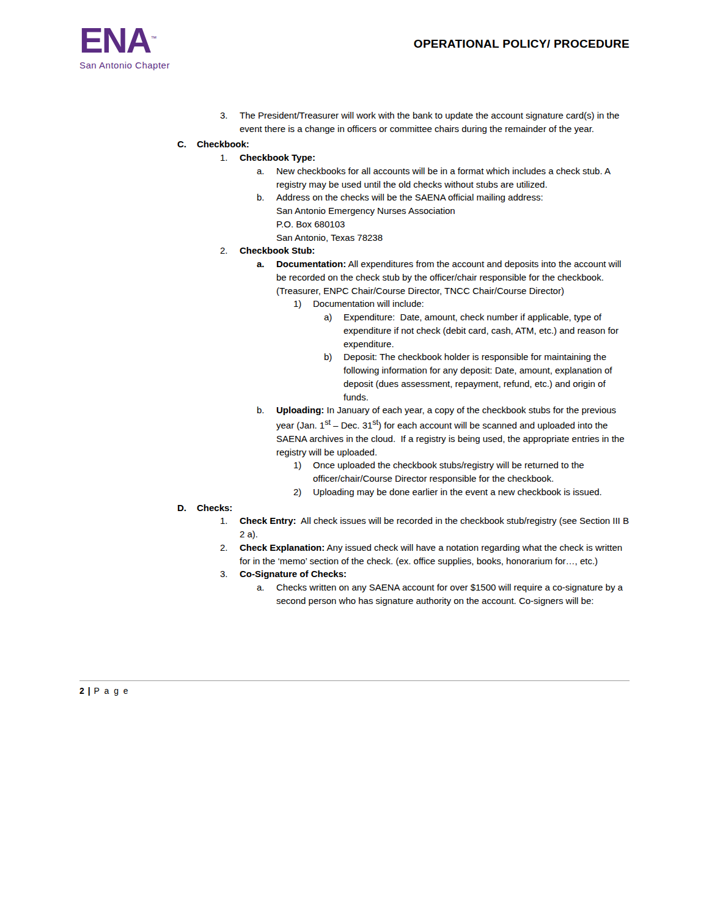ENA™
San Antonio Chapter
OPERATIONAL POLICY/ PROCEDURE
3.
The President/Treasurer will work with the bank to update the account signature card(s) in the event there is a change in officers or committee chairs during the remainder of the year.
C.
Checkbook:
1.
Checkbook Type:
a.
New checkbooks for all accounts will be in a format which includes a check stub. A registry may be used until the old checks without stubs are utilized.
b.
Address on the checks will be the SAENA official mailing address:
San Antonio Emergency Nurses Association
P.O. Box 680103
San Antonio, Texas 78238
2.
Checkbook Stub:
a.
Documentation: All expenditures from the account and deposits into the account will be recorded on the check stub by the officer/chair responsible for the checkbook. (Treasurer, ENPC Chair/Course Director, TNCC Chair/Course Director)
1)
Documentation will include:
a)
Expenditure: Date, amount, check number if applicable, type of expenditure if not check (debit card, cash, ATM, etc.) and reason for expenditure.
b)
Deposit: The checkbook holder is responsible for maintaining the following information for any deposit: Date, amount, explanation of deposit (dues assessment, repayment, refund, etc.) and origin of funds.
b.
Uploading: In January of each year, a copy of the checkbook stubs for the previous year (Jan. 1st – Dec. 31st) for each account will be scanned and uploaded into the SAENA archives in the cloud. If a registry is being used, the appropriate entries in the registry will be uploaded.
1)
Once uploaded the checkbook stubs/registry will be returned to the officer/chair/Course Director responsible for the checkbook.
2)
Uploading may be done earlier in the event a new checkbook is issued.
D.
Checks:
1.
Check Entry: All check issues will be recorded in the checkbook stub/registry (see Section III B 2 a).
2.
Check Explanation: Any issued check will have a notation regarding what the check is written for in the ‘memo’ section of the check. (ex. office supplies, books, honorarium for…, etc.)
3.
Co-Signature of Checks:
a.
Checks written on any SAENA account for over $1500 will require a co-signature by a second person who has signature authority on the account. Co-signers will be:
2 | P a g e